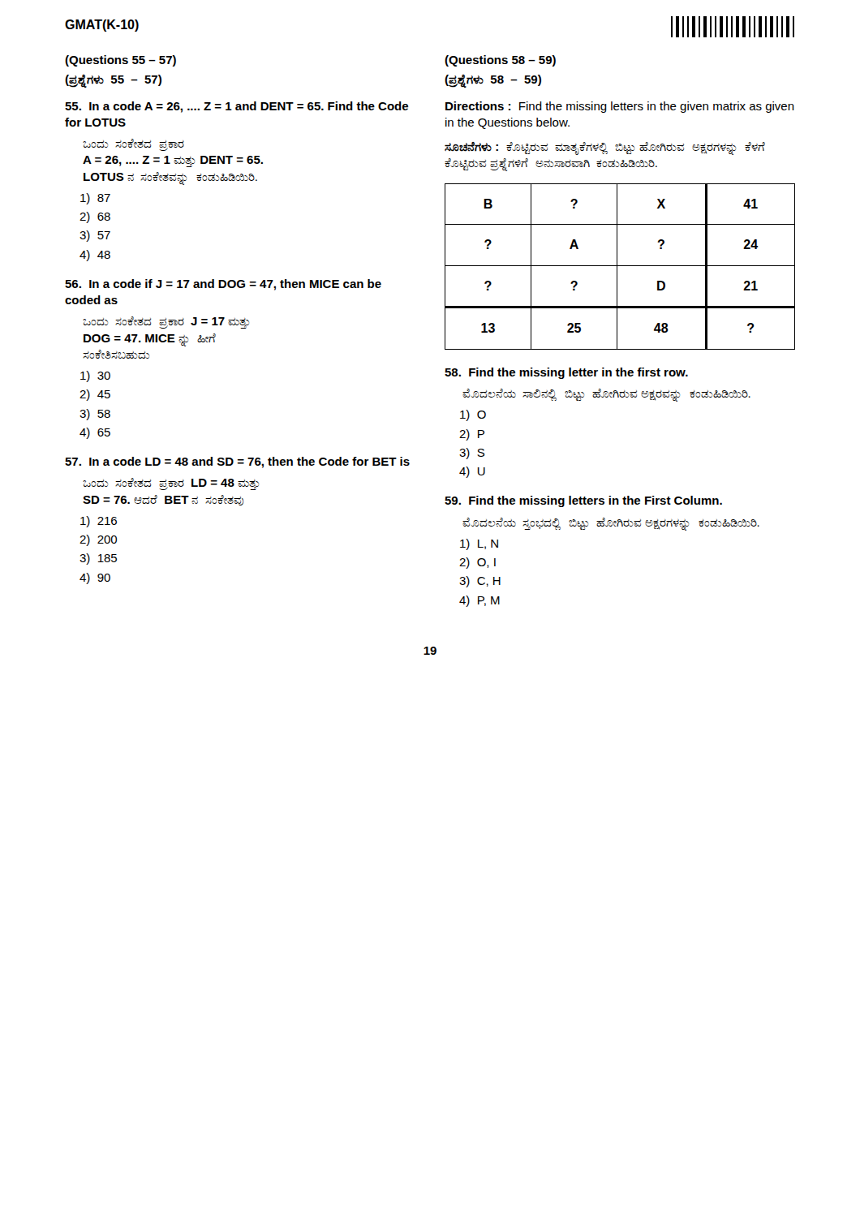GMAT(K-10)
(Questions 55 – 57)
(ಪ್ರಶ್ನೆಗಳು 55 – 57)
55. In a code A = 26, .... Z = 1 and DENT = 65. Find the Code for LOTUS
ಒಂದು ಸಂಕೇತದ ಪ್ರಕಾರ
A = 26, .... Z = 1 ಮತ್ತು DENT = 65.
LOTUS ನ ಸಂಕೇತವನ್ನು ಕಂಡುಹಿಡಿಯಿರಿ.
1) 87
2) 68
3) 57
4) 48
56. In a code if J = 17 and DOG = 47, then MICE can be coded as
ಒಂದು ಸಂಕೇತದ ಪ್ರಕಾರ J = 17 ಮತ್ತು
DOG = 47. MICE ನ್ನು ಹೀಗೆ
ಸಂಕೇತಿಸಬಹುದು
1) 30
2) 45
3) 58
4) 65
57. In a code LD = 48 and SD = 76, then the Code for BET is
ಒಂದು ಸಂಕೇತದ ಪ್ರಕಾರ LD = 48 ಮತ್ತು
SD = 76. ಆದರೆ BET ನ ಸಂಕೇತವು
1) 216
2) 200
3) 185
4) 90
(Questions 58 – 59)
(ಪ್ರಶ್ನೆಗಳು 58 – 59)
Directions : Find the missing letters in the given matrix as given in the Questions below.
ಸೂಚನೆಗಳು : ಕೊಟ್ಟಿರುವ ಮಾತೃಕೆಗಳಲ್ಲಿ ಬಿಟ್ಟು ಹೋಗಿರುವ ಅಕ್ಷರಗಳನ್ನು ಕೆಳಗೆ ಕೊಟ್ಟಿರುವ ಪ್ರಶ್ನೆಗಳಿಗೆ ಅನುಸಾರವಾಗಿ ಕಂಡುಹಿಡಿಯಿರಿ.
| B | ? | X | 41 |
| ? | A | ? | 24 |
| ? | ? | D | 21 |
| 13 | 25 | 48 | ? |
58. Find the missing letter in the first row.
ಮೊದಲನೆಯ ಸಾಲಿನಲ್ಲಿ ಬಿಟ್ಟು ಹೋಗಿರುವ ಅಕ್ಷರವನ್ನು ಕಂಡುಹಿಡಿಯಿರಿ.
1) O
2) P
3) S
4) U
59. Find the missing letters in the First Column.
ಮೊದಲನೆಯ ಸ್ತಂಭದಲ್ಲಿ ಬಿಟ್ಟು ಹೋಗಿರುವ ಅಕ್ಷರಗಳನ್ನು ಕಂಡುಹಿಡಿಯಿರಿ.
1) L, N
2) O, I
3) C, H
4) P, M
19